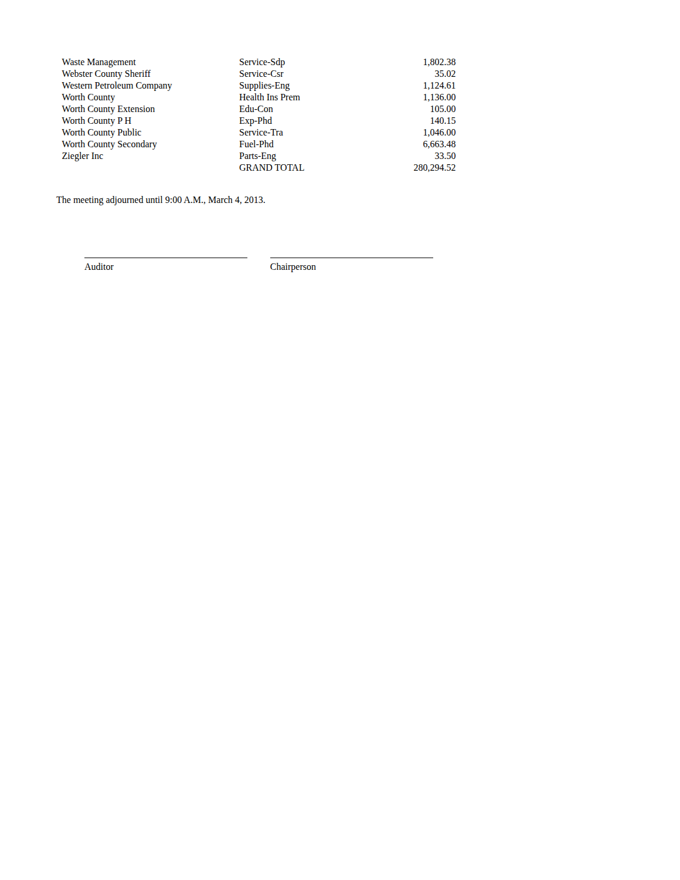| Waste Management | Service-Sdp | 1,802.38 |
| Webster County Sheriff | Service-Csr | 35.02 |
| Western Petroleum Company | Supplies-Eng | 1,124.61 |
| Worth County | Health Ins Prem | 1,136.00 |
| Worth County Extension | Edu-Con | 105.00 |
| Worth County P H | Exp-Phd | 140.15 |
| Worth County Public | Service-Tra | 1,046.00 |
| Worth County Secondary | Fuel-Phd | 6,663.48 |
| Ziegler Inc | Parts-Eng | 33.50 |
| | GRAND TOTAL | 280,294.52 |
The meeting adjourned until 9:00 A.M., March 4, 2013.
| Auditor | Chairperson |